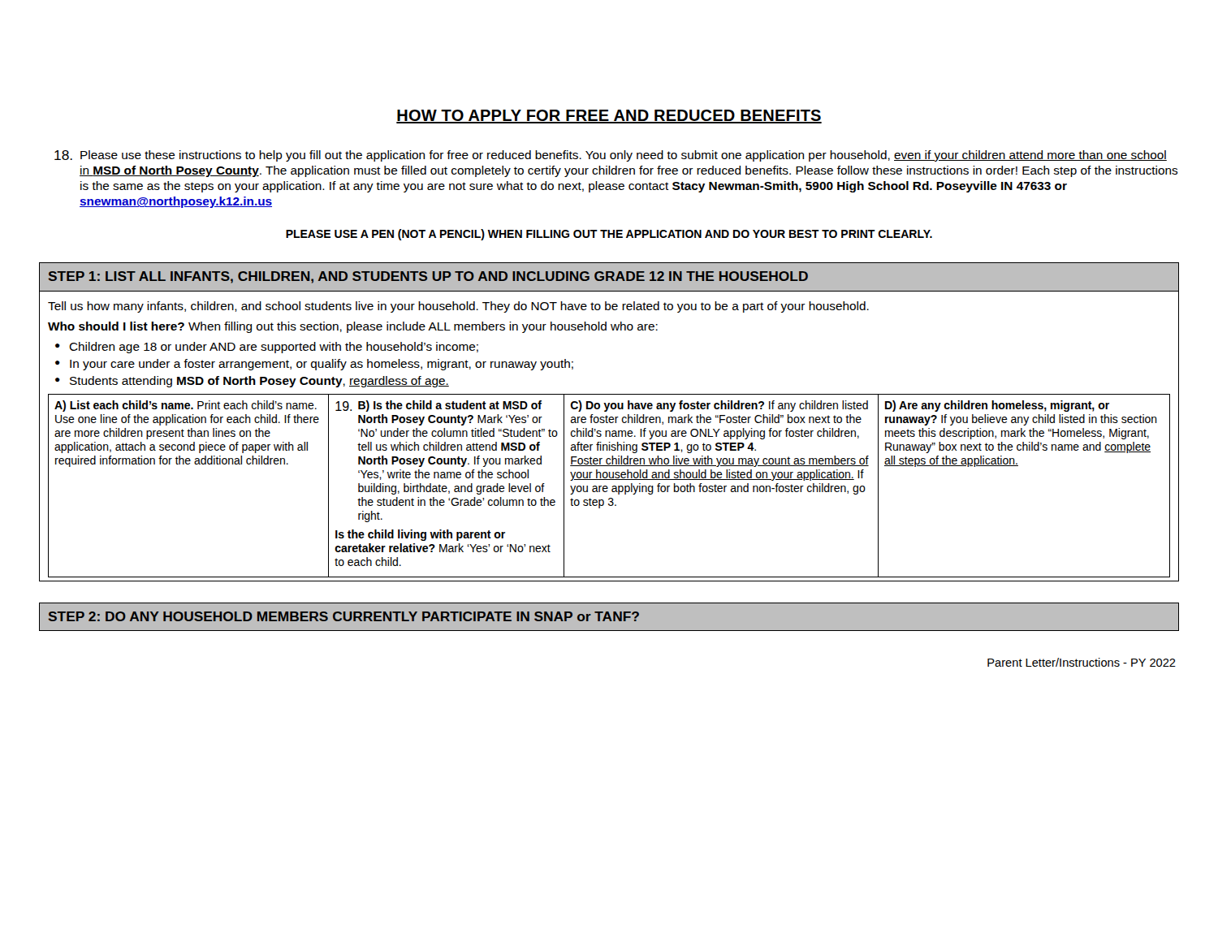HOW TO APPLY FOR FREE AND REDUCED BENEFITS
18.
Please use these instructions to help you fill out the application for free or reduced benefits. You only need to submit one application per household, even if your children attend more than one school in MSD of North Posey County. The application must be filled out completely to certify your children for free or reduced benefits. Please follow these instructions in order! Each step of the instructions is the same as the steps on your application. If at any time you are not sure what to do next, please contact Stacy Newman-Smith, 5900 High School Rd. Poseyville IN 47633 or snewman@northposey.k12.in.us
PLEASE USE A PEN (NOT A PENCIL) WHEN FILLING OUT THE APPLICATION AND DO YOUR BEST TO PRINT CLEARLY.
STEP 1: LIST ALL INFANTS, CHILDREN, AND STUDENTS UP TO AND INCLUDING GRADE 12 IN THE HOUSEHOLD
Tell us how many infants, children, and school students live in your household. They do NOT have to be related to you to be a part of your household.
Who should I list here? When filling out this section, please include ALL members in your household who are:
Children age 18 or under AND are supported with the household’s income;
In your care under a foster arrangement, or qualify as homeless, migrant, or runaway youth;
Students attending MSD of North Posey County, regardless of age.
| A) List each child’s name. Print each child’s name. Use one line of the application for each child. If there are more children present than lines on the application, attach a second piece of paper with all required information for the additional children. | 19. B) Is the child a student at MSD of North Posey County? Mark ‘Yes’ or ‘No’ under the column titled “Student” to tell us which children attend MSD of North Posey County . If you marked ‘Yes,’ write the name of the school building, birthdate, and grade level of the student in the ‘Grade’ column to the right. Is the child living with parent or caretaker relative? Mark ‘Yes’ or ‘No’ next to each child. | C) Do you have any foster children? If any children listed are foster children, mark the “Foster Child” box next to the child’s name. If you are ONLY applying for foster children, after finishing STEP 1 , go to STEP 4 . Foster children who live with you may count as members of your household and should be listed on your application. If you are applying for both foster and non-foster children, go to step 3. | D) Are any children homeless, migrant, or runaway? If you believe any child listed in this section meets this description, mark the “Homeless, Migrant, Runaway” box next to the child’s name and complete all steps of the application. |
STEP 2: DO ANY HOUSEHOLD MEMBERS CURRENTLY PARTICIPATE IN SNAP or TANF?
Parent Letter/Instructions - PY 2022